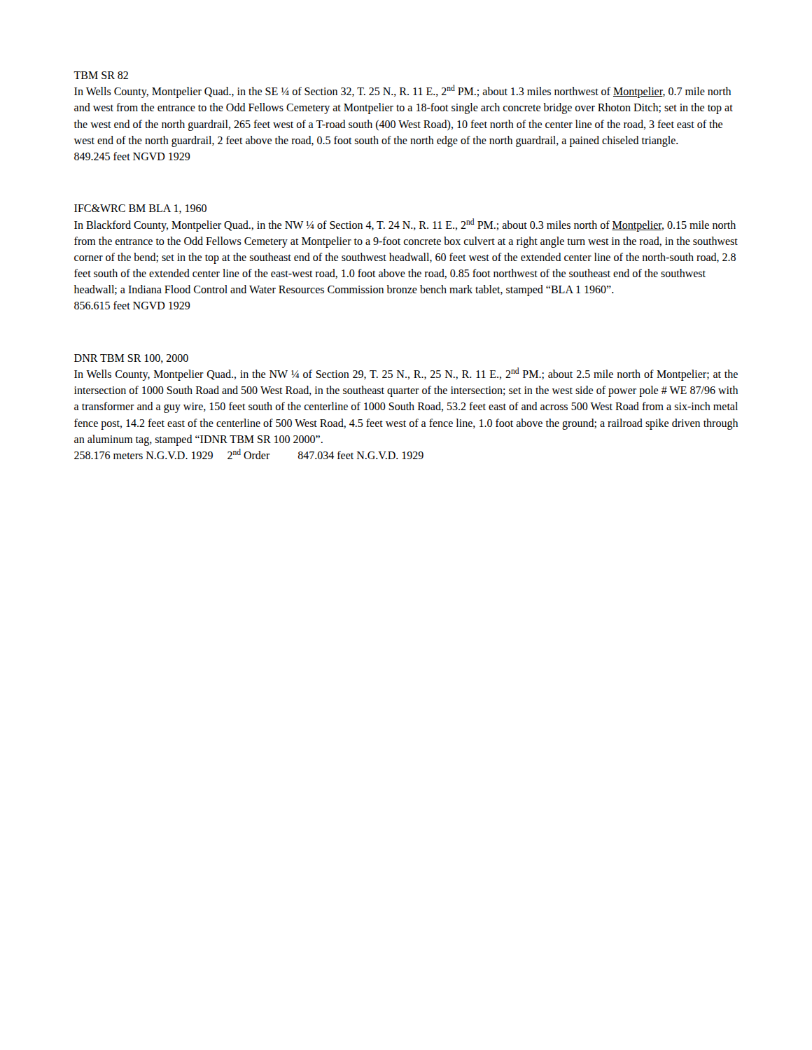TBM SR 82
In Wells County, Montpelier Quad., in the SE ¼ of Section 32, T. 25 N., R. 11 E., 2nd PM.; about 1.3 miles northwest of Montpelier, 0.7 mile north and west from the entrance to the Odd Fellows Cemetery at Montpelier to a 18-foot single arch concrete bridge over Rhoton Ditch; set in the top at the west end of the north guardrail, 265 feet west of a T-road south (400 West Road), 10 feet north of the center line of the road, 3 feet east of the west end of the north guardrail, 2 feet above the road, 0.5 foot south of the north edge of the north guardrail, a pained chiseled triangle.
849.245 feet NGVD 1929
IFC&WRC BM BLA 1, 1960
In Blackford County, Montpelier Quad., in the NW ¼ of Section 4, T. 24 N., R. 11 E., 2nd PM.; about 0.3 miles north of Montpelier, 0.15 mile north from the entrance to the Odd Fellows Cemetery at Montpelier to a 9-foot concrete box culvert at a right angle turn west in the road, in the southwest corner of the bend; set in the top at the southeast end of the southwest headwall, 60 feet west of the extended center line of the north-south road, 2.8 feet south of the extended center line of the east-west road, 1.0 foot above the road, 0.85 foot northwest of the southeast end of the southwest headwall; a Indiana Flood Control and Water Resources Commission bronze bench mark tablet, stamped “BLA 1 1960”.
856.615 feet NGVD 1929
DNR TBM SR 100, 2000
In Wells County, Montpelier Quad., in the NW ¼ of Section 29, T. 25 N., R., 25 N., R. 11 E., 2nd PM.; about 2.5 mile north of Montpelier; at the intersection of 1000 South Road and 500 West Road, in the southeast quarter of the intersection; set in the west side of power pole # WE 87/96 with a transformer and a guy wire, 150 feet south of the centerline of 1000 South Road, 53.2 feet east of and across 500 West Road from a six-inch metal fence post, 14.2 feet east of the centerline of 500 West Road, 4.5 feet west of a fence line, 1.0 foot above the ground; a railroad spike driven through an aluminum tag, stamped “IDNR TBM SR 100 2000”.
258.176 meters N.G.V.D. 1929 2nd Order 847.034 feet N.G.V.D. 1929